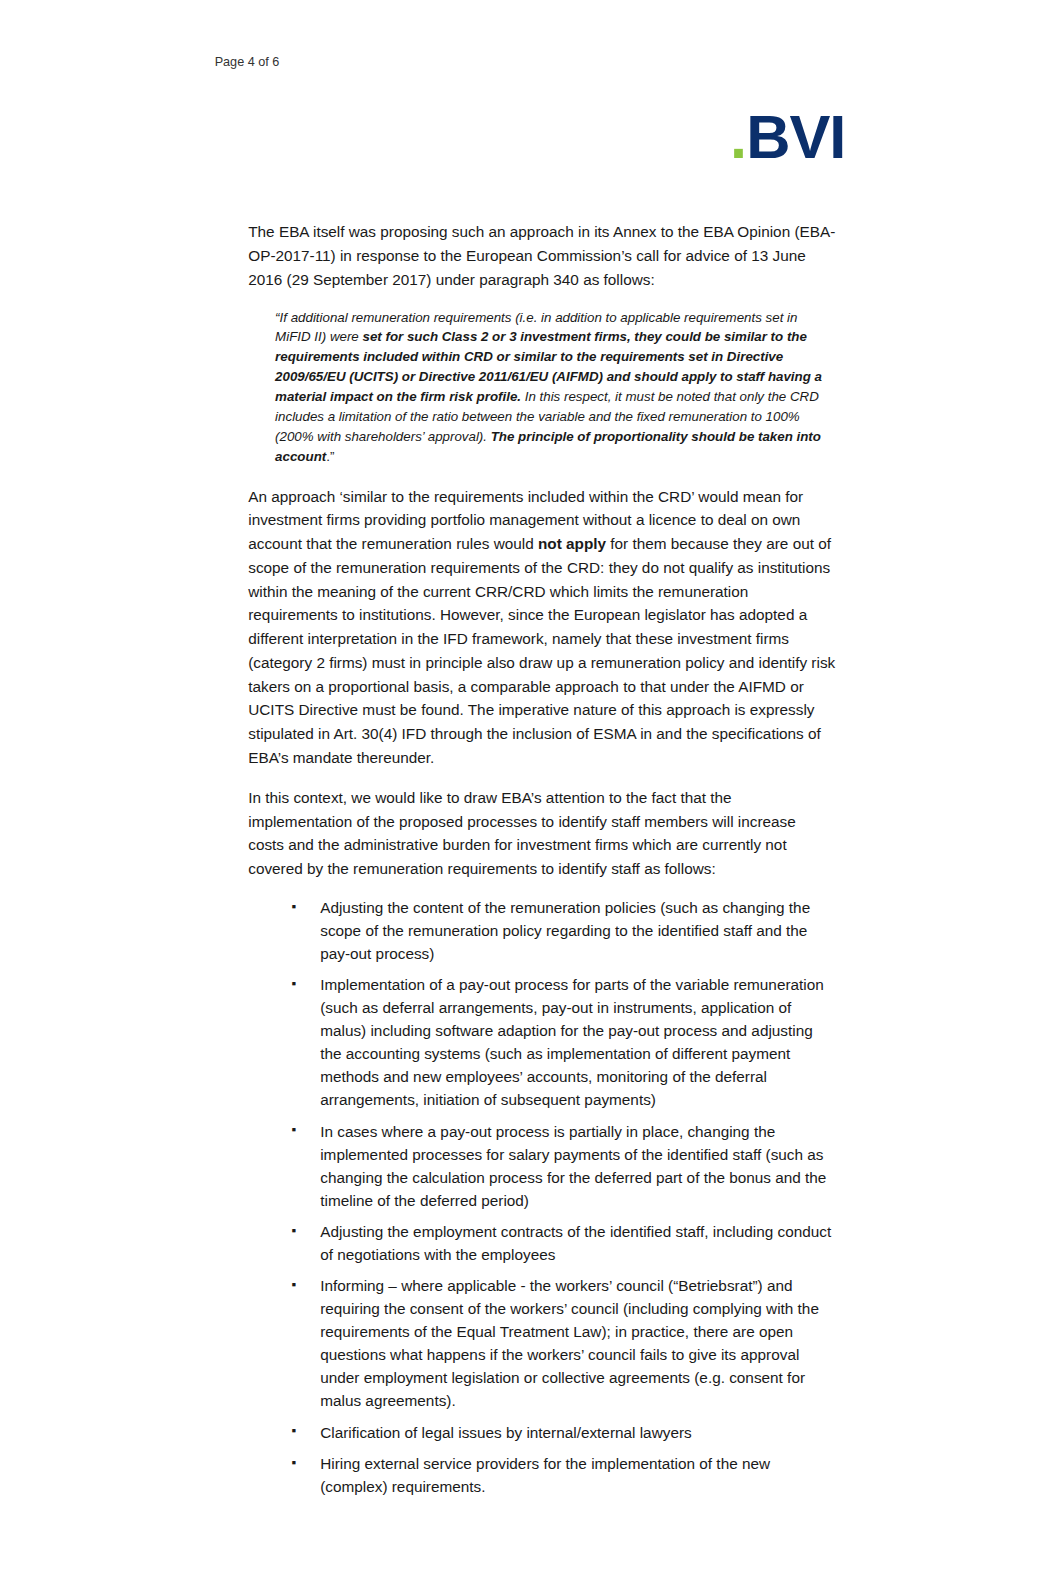Page 4 of 6
. BVI
The EBA itself was proposing such an approach in its Annex to the EBA Opinion (EBA-OP-2017-11) in response to the European Commission’s call for advice of 13 June 2016 (29 September 2017) under paragraph 340 as follows:
“If additional remuneration requirements (i.e. in addition to applicable requirements set in MiFID II) were set for such Class 2 or 3 investment firms, they could be similar to the requirements included within CRD or similar to the requirements set in Directive 2009/65/EU (UCITS) or Directive 2011/61/EU (AIFMD) and should apply to staff having a material impact on the firm risk profile. In this respect, it must be noted that only the CRD includes a limitation of the ratio between the variable and the fixed remuneration to 100% (200% with shareholders’ approval). The principle of proportionality should be taken into account.”
An approach ‘similar to the requirements included within the CRD’ would mean for investment firms providing portfolio management without a licence to deal on own account that the remuneration rules would not apply for them because they are out of scope of the remuneration requirements of the CRD: they do not qualify as institutions within the meaning of the current CRR/CRD which limits the remuneration requirements to institutions. However, since the European legislator has adopted a different interpretation in the IFD framework, namely that these investment firms (category 2 firms) must in principle also draw up a remuneration policy and identify risk takers on a proportional basis, a comparable approach to that under the AIFMD or UCITS Directive must be found. The imperative nature of this approach is expressly stipulated in Art. 30(4) IFD through the inclusion of ESMA in and the specifications of EBA’s mandate thereunder.
In this context, we would like to draw EBA’s attention to the fact that the implementation of the proposed processes to identify staff members will increase costs and the administrative burden for investment firms which are currently not covered by the remuneration requirements to identify staff as follows:
Adjusting the content of the remuneration policies (such as changing the scope of the remuneration policy regarding to the identified staff and the pay-out process)
Implementation of a pay-out process for parts of the variable remuneration (such as deferral arrangements, pay-out in instruments, application of malus) including software adaption for the pay-out process and adjusting the accounting systems (such as implementation of different payment methods and new employees’ accounts, monitoring of the deferral arrangements, initiation of subsequent payments)
In cases where a pay-out process is partially in place, changing the implemented processes for salary payments of the identified staff (such as changing the calculation process for the deferred part of the bonus and the timeline of the deferred period)
Adjusting the employment contracts of the identified staff, including conduct of negotiations with the employees
Informing – where applicable - the workers’ council (“Betriebsrat”) and requiring the consent of the workers’ council (including complying with the requirements of the Equal Treatment Law); in practice, there are open questions what happens if the workers’ council fails to give its approval under employment legislation or collective agreements (e.g. consent for malus agreements).
Clarification of legal issues by internal/external lawyers
Hiring external service providers for the implementation of the new (complex) requirements.